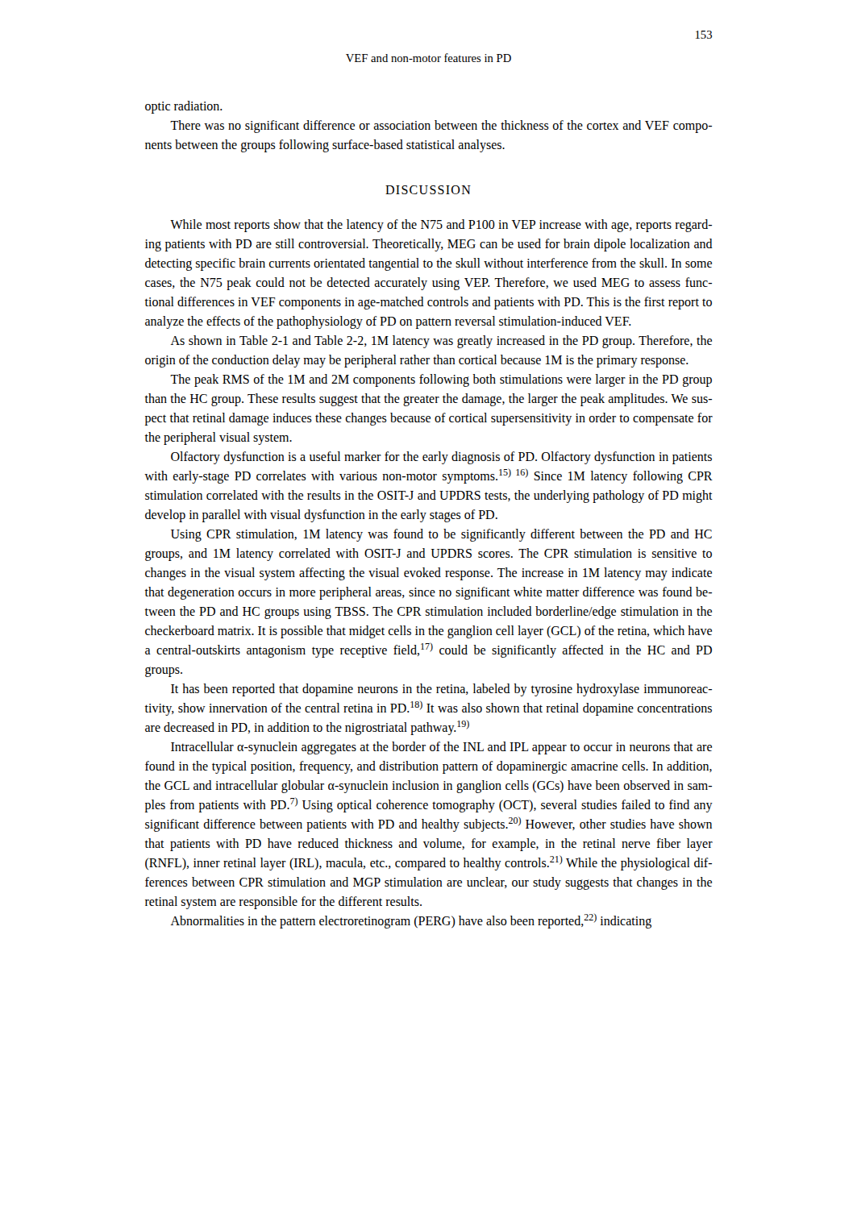153
VEF and non-motor features in PD
optic radiation.
There was no significant difference or association between the thickness of the cortex and VEF components between the groups following surface-based statistical analyses.
DISCUSSION
While most reports show that the latency of the N75 and P100 in VEP increase with age, reports regarding patients with PD are still controversial. Theoretically, MEG can be used for brain dipole localization and detecting specific brain currents orientated tangential to the skull without interference from the skull. In some cases, the N75 peak could not be detected accurately using VEP. Therefore, we used MEG to assess functional differences in VEF components in age-matched controls and patients with PD. This is the first report to analyze the effects of the pathophysiology of PD on pattern reversal stimulation-induced VEF.
As shown in Table 2-1 and Table 2-2, 1M latency was greatly increased in the PD group. Therefore, the origin of the conduction delay may be peripheral rather than cortical because 1M is the primary response.
The peak RMS of the 1M and 2M components following both stimulations were larger in the PD group than the HC group. These results suggest that the greater the damage, the larger the peak amplitudes. We suspect that retinal damage induces these changes because of cortical supersensitivity in order to compensate for the peripheral visual system.
Olfactory dysfunction is a useful marker for the early diagnosis of PD. Olfactory dysfunction in patients with early-stage PD correlates with various non-motor symptoms.15) 16) Since 1M latency following CPR stimulation correlated with the results in the OSIT-J and UPDRS tests, the underlying pathology of PD might develop in parallel with visual dysfunction in the early stages of PD.
Using CPR stimulation, 1M latency was found to be significantly different between the PD and HC groups, and 1M latency correlated with OSIT-J and UPDRS scores. The CPR stimulation is sensitive to changes in the visual system affecting the visual evoked response. The increase in 1M latency may indicate that degeneration occurs in more peripheral areas, since no significant white matter difference was found between the PD and HC groups using TBSS. The CPR stimulation included borderline/edge stimulation in the checkerboard matrix. It is possible that midget cells in the ganglion cell layer (GCL) of the retina, which have a central-outskirts antagonism type receptive field,17) could be significantly affected in the HC and PD groups.
It has been reported that dopamine neurons in the retina, labeled by tyrosine hydroxylase immunoreactivity, show innervation of the central retina in PD.18) It was also shown that retinal dopamine concentrations are decreased in PD, in addition to the nigrostriatal pathway.19)
Intracellular α-synuclein aggregates at the border of the INL and IPL appear to occur in neurons that are found in the typical position, frequency, and distribution pattern of dopaminergic amacrine cells. In addition, the GCL and intracellular globular α-synuclein inclusion in ganglion cells (GCs) have been observed in samples from patients with PD.7) Using optical coherence tomography (OCT), several studies failed to find any significant difference between patients with PD and healthy subjects.20) However, other studies have shown that patients with PD have reduced thickness and volume, for example, in the retinal nerve fiber layer (RNFL), inner retinal layer (IRL), macula, etc., compared to healthy controls.21) While the physiological differences between CPR stimulation and MGP stimulation are unclear, our study suggests that changes in the retinal system are responsible for the different results.
Abnormalities in the pattern electroretinogram (PERG) have also been reported,22) indicating